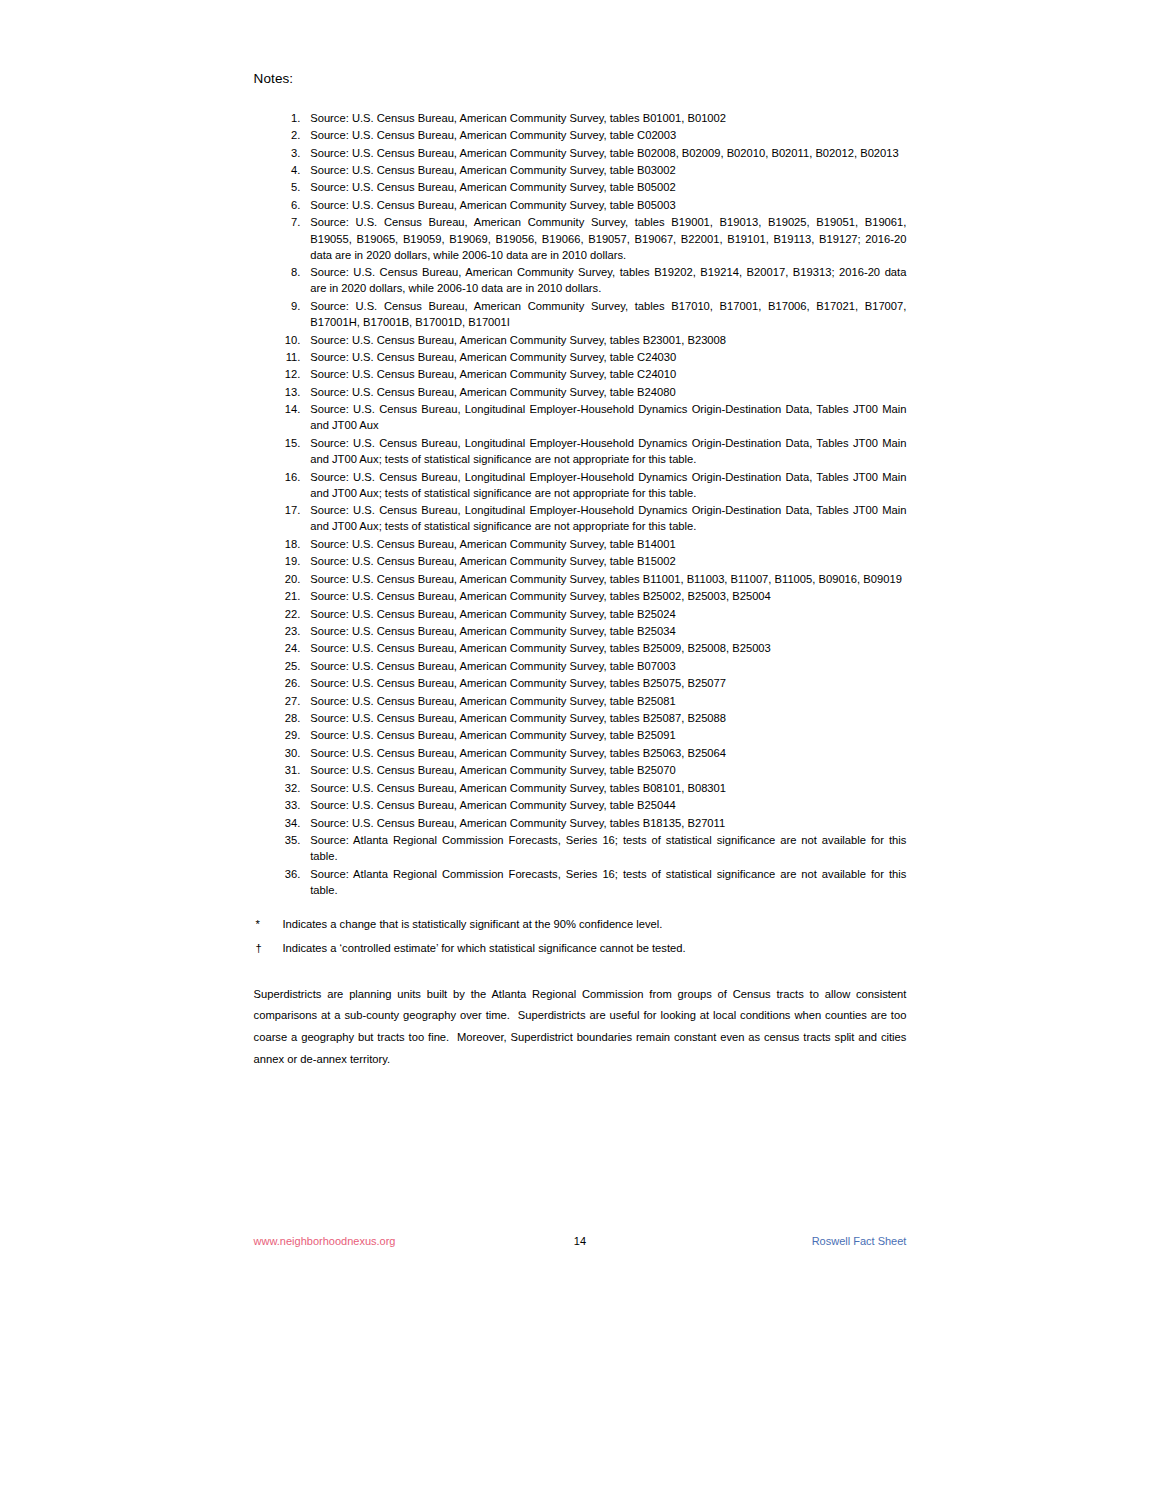Notes:
Source: U.S. Census Bureau, American Community Survey, tables B01001, B01002
Source: U.S. Census Bureau, American Community Survey, table C02003
Source: U.S. Census Bureau, American Community Survey, table B02008, B02009, B02010, B02011, B02012, B02013
Source: U.S. Census Bureau, American Community Survey, table B03002
Source: U.S. Census Bureau, American Community Survey, table B05002
Source: U.S. Census Bureau, American Community Survey, table B05003
Source: U.S. Census Bureau, American Community Survey, tables B19001, B19013, B19025, B19051, B19061, B19055, B19065, B19059, B19069, B19056, B19066, B19057, B19067, B22001, B19101, B19113, B19127; 2016-20 data are in 2020 dollars, while 2006-10 data are in 2010 dollars.
Source: U.S. Census Bureau, American Community Survey, tables B19202, B19214, B20017, B19313; 2016-20 data are in 2020 dollars, while 2006-10 data are in 2010 dollars.
Source: U.S. Census Bureau, American Community Survey, tables B17010, B17001, B17006, B17021, B17007, B17001H, B17001B, B17001D, B17001I
Source: U.S. Census Bureau, American Community Survey, tables B23001, B23008
Source: U.S. Census Bureau, American Community Survey, table C24030
Source: U.S. Census Bureau, American Community Survey, table C24010
Source: U.S. Census Bureau, American Community Survey, table B24080
Source: U.S. Census Bureau, Longitudinal Employer-Household Dynamics Origin-Destination Data, Tables JT00 Main and JT00 Aux
Source: U.S. Census Bureau, Longitudinal Employer-Household Dynamics Origin-Destination Data, Tables JT00 Main and JT00 Aux; tests of statistical significance are not appropriate for this table.
Source: U.S. Census Bureau, Longitudinal Employer-Household Dynamics Origin-Destination Data, Tables JT00 Main and JT00 Aux; tests of statistical significance are not appropriate for this table.
Source: U.S. Census Bureau, Longitudinal Employer-Household Dynamics Origin-Destination Data, Tables JT00 Main and JT00 Aux; tests of statistical significance are not appropriate for this table.
Source: U.S. Census Bureau, American Community Survey, table B14001
Source: U.S. Census Bureau, American Community Survey, table B15002
Source: U.S. Census Bureau, American Community Survey, tables B11001, B11003, B11007, B11005, B09016, B09019
Source: U.S. Census Bureau, American Community Survey, tables B25002, B25003, B25004
Source: U.S. Census Bureau, American Community Survey, table B25024
Source: U.S. Census Bureau, American Community Survey, table B25034
Source: U.S. Census Bureau, American Community Survey, tables B25009, B25008, B25003
Source: U.S. Census Bureau, American Community Survey, table B07003
Source: U.S. Census Bureau, American Community Survey, tables B25075, B25077
Source: U.S. Census Bureau, American Community Survey, table B25081
Source: U.S. Census Bureau, American Community Survey, tables B25087, B25088
Source: U.S. Census Bureau, American Community Survey, table B25091
Source: U.S. Census Bureau, American Community Survey, tables B25063, B25064
Source: U.S. Census Bureau, American Community Survey, table B25070
Source: U.S. Census Bureau, American Community Survey, tables B08101, B08301
Source: U.S. Census Bureau, American Community Survey, table B25044
Source: U.S. Census Bureau, American Community Survey, tables B18135, B27011
Source: Atlanta Regional Commission Forecasts, Series 16; tests of statistical significance are not available for this table.
Source: Atlanta Regional Commission Forecasts, Series 16; tests of statistical significance are not available for this table.
*
Indicates a change that is statistically significant at the 90% confidence level.
†
Indicates a ‘controlled estimate’ for which statistical significance cannot be tested.
Superdistricts are planning units built by the Atlanta Regional Commission from groups of Census tracts to allow consistent comparisons at a sub-county geography over time. Superdistricts are useful for looking at local conditions when counties are too coarse a geography but tracts too fine. Moreover, Superdistrict boundaries remain constant even as census tracts split and cities annex or de-annex territory.
www.neighborhoodnexus.org
14
Roswell Fact Sheet